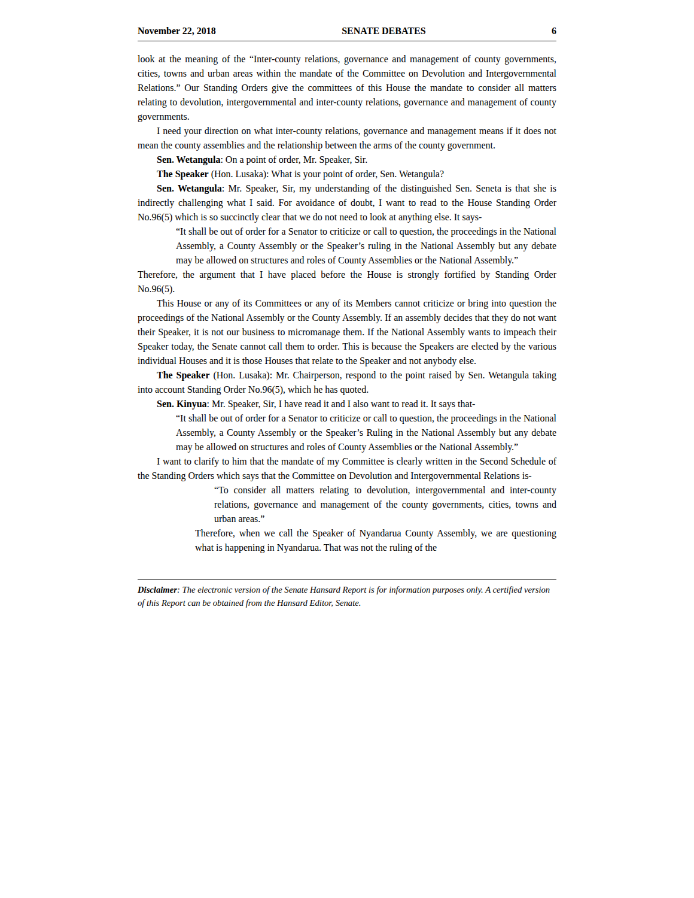November 22, 2018 SENATE DEBATES 6
look at the meaning of the “Inter-county relations, governance and management of county governments, cities, towns and urban areas within the mandate of the Committee on Devolution and Intergovernmental Relations.” Our Standing Orders give the committees of this House the mandate to consider all matters relating to devolution, intergovernmental and inter-county relations, governance and management of county governments.
I need your direction on what inter-county relations, governance and management means if it does not mean the county assemblies and the relationship between the arms of the county government.
Sen. Wetangula: On a point of order, Mr. Speaker, Sir.
The Speaker (Hon. Lusaka): What is your point of order, Sen. Wetangula?
Sen. Wetangula: Mr. Speaker, Sir, my understanding of the distinguished Sen. Seneta is that she is indirectly challenging what I said. For avoidance of doubt, I want to read to the House Standing Order No.96(5) which is so succinctly clear that we do not need to look at anything else. It says-
“It shall be out of order for a Senator to criticize or call to question, the proceedings in the National Assembly, a County Assembly or the Speaker’s ruling in the National Assembly but any debate may be allowed on structures and roles of County Assemblies or the National Assembly.”
Therefore, the argument that I have placed before the House is strongly fortified by Standing Order No.96(5).
This House or any of its Committees or any of its Members cannot criticize or bring into question the proceedings of the National Assembly or the County Assembly. If an assembly decides that they do not want their Speaker, it is not our business to micromanage them. If the National Assembly wants to impeach their Speaker today, the Senate cannot call them to order. This is because the Speakers are elected by the various individual Houses and it is those Houses that relate to the Speaker and not anybody else.
The Speaker (Hon. Lusaka): Mr. Chairperson, respond to the point raised by Sen. Wetangula taking into account Standing Order No.96(5), which he has quoted.
Sen. Kinyua: Mr. Speaker, Sir, I have read it and I also want to read it. It says that-
“It shall be out of order for a Senator to criticize or call to question, the proceedings in the National Assembly, a County Assembly or the Speaker’s Ruling in the National Assembly but any debate may be allowed on structures and roles of County Assemblies or the National Assembly.”
I want to clarify to him that the mandate of my Committee is clearly written in the Second Schedule of the Standing Orders which says that the Committee on Devolution and Intergovernmental Relations is-
“To consider all matters relating to devolution, intergovernmental and inter-county relations, governance and management of the county governments, cities, towns and urban areas.”
Therefore, when we call the Speaker of Nyandarua County Assembly, we are questioning what is happening in Nyandarua. That was not the ruling of the
Disclaimer: The electronic version of the Senate Hansard Report is for information purposes only. A certified version of this Report can be obtained from the Hansard Editor, Senate.